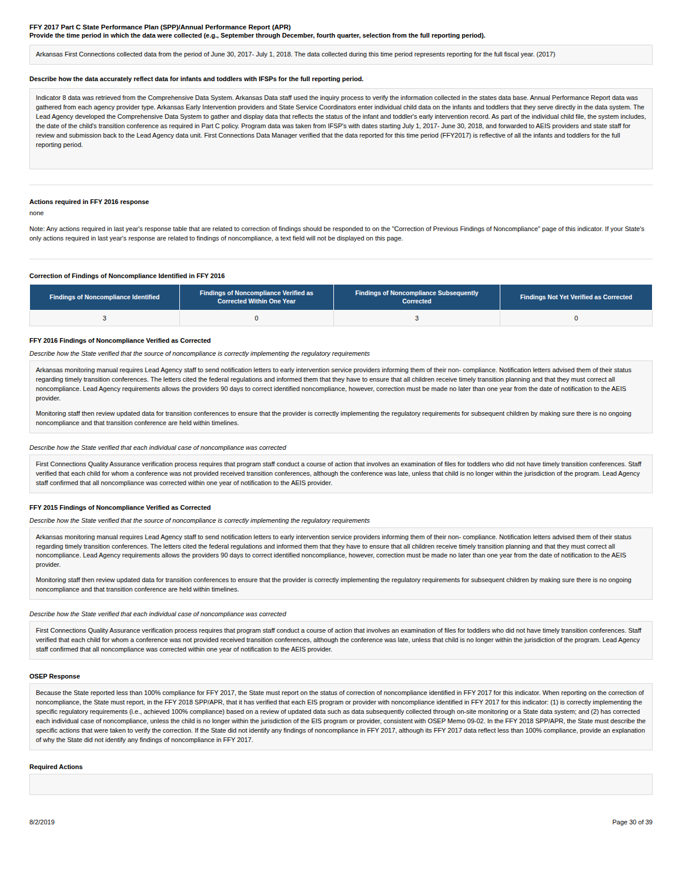FFY 2017 Part C State Performance Plan (SPP)/Annual Performance Report (APR)
Provide the time period in which the data were collected (e.g., September through December, fourth quarter, selection from the full reporting period).
Arkansas First Connections collected data from the period of June 30, 2017- July 1, 2018. The data collected during this time period represents reporting for the full fiscal year. (2017)
Describe how the data accurately reflect data for infants and toddlers with IFSPs for the full reporting period.
Indicator 8 data was retrieved from the Comprehensive Data System. Arkansas Data staff used the inquiry process to verify the information collected in the states data base. Annual Performance Report data was gathered from each agency provider type. Arkansas Early Intervention providers and State Service Coordinators enter individual child data on the infants and toddlers that they serve directly in the data system. The Lead Agency developed the Comprehensive Data System to gather and display data that reflects the status of the infant and toddler's early intervention record. As part of the individual child file, the system includes, the date of the child's transition conference as required in Part C policy. Program data was taken from IFSP's with dates starting July 1, 2017- June 30, 2018, and forwarded to AEIS providers and state staff for review and submission back to the Lead Agency data unit. First Connections Data Manager verified that the data reported for this time period (FFY2017) is reflective of all the infants and toddlers for the full reporting period.
Actions required in FFY 2016 response
none
Note: Any actions required in last year's response table that are related to correction of findings should be responded to on the "Correction of Previous Findings of Noncompliance" page of this indicator. If your State's only actions required in last year's response are related to findings of noncompliance, a text field will not be displayed on this page.
Correction of Findings of Noncompliance Identified in FFY 2016
| Findings of Noncompliance Identified | Findings of Noncompliance Verified as Corrected Within One Year | Findings of Noncompliance Subsequently Corrected | Findings Not Yet Verified as Corrected |
| --- | --- | --- | --- |
| 3 | 0 | 3 | 0 |
FFY 2016 Findings of Noncompliance Verified as Corrected
Describe how the State verified that the source of noncompliance is correctly implementing the regulatory requirements
Arkansas monitoring manual requires Lead Agency staff to send notification letters to early intervention service providers informing them of their non- compliance. Notification letters advised them of their status regarding timely transition conferences. The letters cited the federal regulations and informed them that they have to ensure that all children receive timely transition planning and that they must correct all noncompliance. Lead Agency requirements allows the providers 90 days to correct identified noncompliance, however, correction must be made no later than one year from the date of notification to the AEIS provider.
Monitoring staff then review updated data for transition conferences to ensure that the provider is correctly implementing the regulatory requirements for subsequent children by making sure there is no ongoing noncompliance and that transition conference are held within timelines.
Describe how the State verified that each individual case of noncompliance was corrected
First Connections Quality Assurance verification process requires that program staff conduct a course of action that involves an examination of files for toddlers who did not have timely transition conferences. Staff verified that each child for whom a conference was not provided received transition conferences, although the conference was late, unless that child is no longer within the jurisdiction of the program. Lead Agency staff confirmed that all noncompliance was corrected within one year of notification to the AEIS provider.
FFY 2015 Findings of Noncompliance Verified as Corrected
Describe how the State verified that the source of noncompliance is correctly implementing the regulatory requirements
Arkansas monitoring manual requires Lead Agency staff to send notification letters to early intervention service providers informing them of their non- compliance. Notification letters advised them of their status regarding timely transition conferences. The letters cited the federal regulations and informed them that they have to ensure that all children receive timely transition planning and that they must correct all noncompliance. Lead Agency requirements allows the providers 90 days to correct identified noncompliance, however, correction must be made no later than one year from the date of notification to the AEIS provider.
Monitoring staff then review updated data for transition conferences to ensure that the provider is correctly implementing the regulatory requirements for subsequent children by making sure there is no ongoing noncompliance and that transition conference are held within timelines.
Describe how the State verified that each individual case of noncompliance was corrected
First Connections Quality Assurance verification process requires that program staff conduct a course of action that involves an examination of files for toddlers who did not have timely transition conferences. Staff verified that each child for whom a conference was not provided received transition conferences, although the conference was late, unless that child is no longer within the jurisdiction of the program. Lead Agency staff confirmed that all noncompliance was corrected within one year of notification to the AEIS provider.
OSEP Response
Because the State reported less than 100% compliance for FFY 2017, the State must report on the status of correction of noncompliance identified in FFY 2017 for this indicator. When reporting on the correction of noncompliance, the State must report, in the FFY 2018 SPP/APR, that it has verified that each EIS program or provider with noncompliance identified in FFY 2017 for this indicator: (1) is correctly implementing the specific regulatory requirements (i.e., achieved 100% compliance) based on a review of updated data such as data subsequently collected through on-site monitoring or a State data system; and (2) has corrected each individual case of noncompliance, unless the child is no longer within the jurisdiction of the EIS program or provider, consistent with OSEP Memo 09-02. In the FFY 2018 SPP/APR, the State must describe the specific actions that were taken to verify the correction. If the State did not identify any findings of noncompliance in FFY 2017, although its FFY 2017 data reflect less than 100% compliance, provide an explanation of why the State did not identify any findings of noncompliance in FFY 2017.
Required Actions
8/2/2019 Page 30 of 39